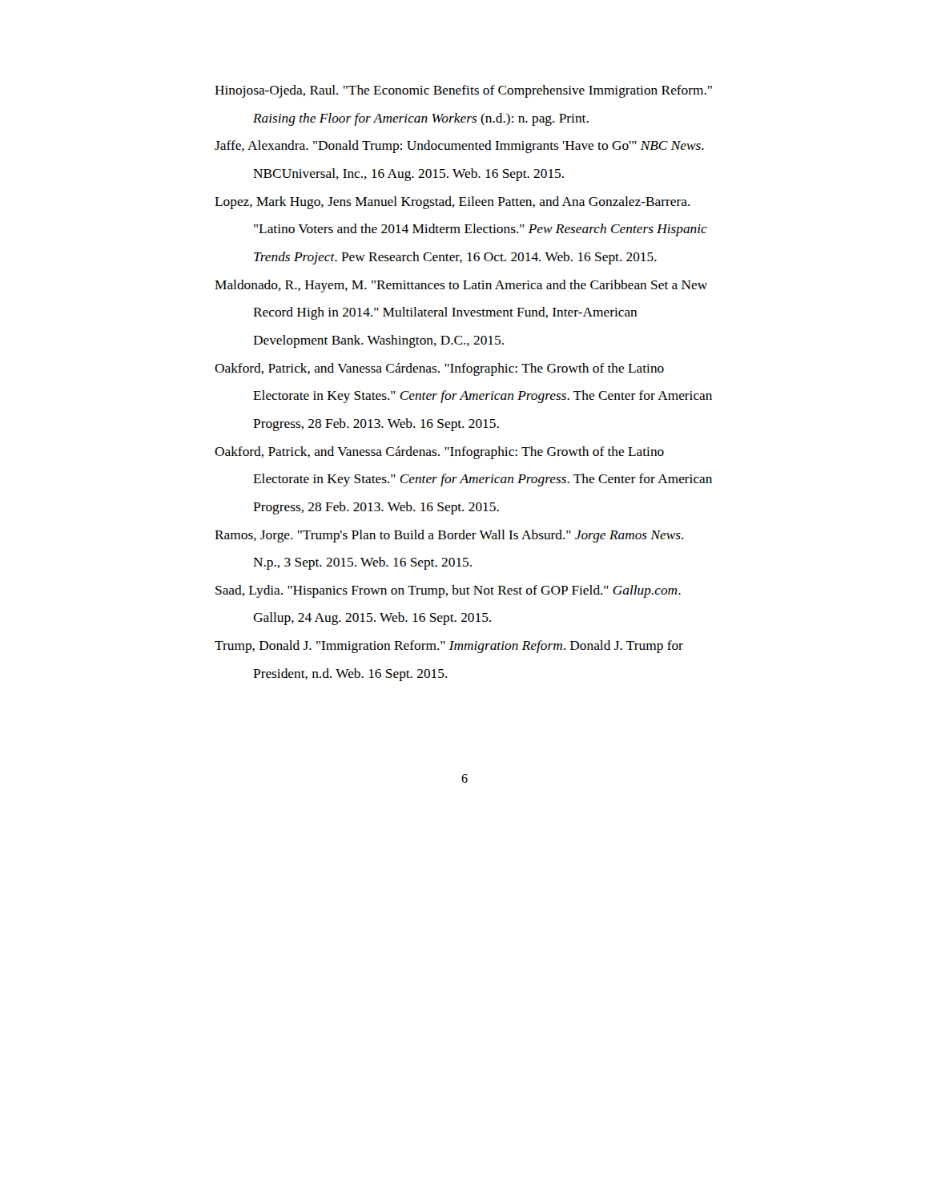Hinojosa-Ojeda, Raul. "The Economic Benefits of Comprehensive Immigration Reform." Raising the Floor for American Workers (n.d.): n. pag. Print.
Jaffe, Alexandra. "Donald Trump: Undocumented Immigrants 'Have to Go'" NBC News. NBCUniversal, Inc., 16 Aug. 2015. Web. 16 Sept. 2015.
Lopez, Mark Hugo, Jens Manuel Krogstad, Eileen Patten, and Ana Gonzalez-Barrera. "Latino Voters and the 2014 Midterm Elections." Pew Research Centers Hispanic Trends Project. Pew Research Center, 16 Oct. 2014. Web. 16 Sept. 2015.
Maldonado, R., Hayem, M. "Remittances to Latin America and the Caribbean Set a New Record High in 2014." Multilateral Investment Fund, Inter-American Development Bank. Washington, D.C., 2015.
Oakford, Patrick, and Vanessa Cárdenas. "Infographic: The Growth of the Latino Electorate in Key States." Center for American Progress. The Center for American Progress, 28 Feb. 2013. Web. 16 Sept. 2015.
Oakford, Patrick, and Vanessa Cárdenas. "Infographic: The Growth of the Latino Electorate in Key States." Center for American Progress. The Center for American Progress, 28 Feb. 2013. Web. 16 Sept. 2015.
Ramos, Jorge. "Trump's Plan to Build a Border Wall Is Absurd." Jorge Ramos News. N.p., 3 Sept. 2015. Web. 16 Sept. 2015.
Saad, Lydia. "Hispanics Frown on Trump, but Not Rest of GOP Field." Gallup.com. Gallup, 24 Aug. 2015. Web. 16 Sept. 2015.
Trump, Donald J. "Immigration Reform." Immigration Reform. Donald J. Trump for President, n.d. Web. 16 Sept. 2015.
6